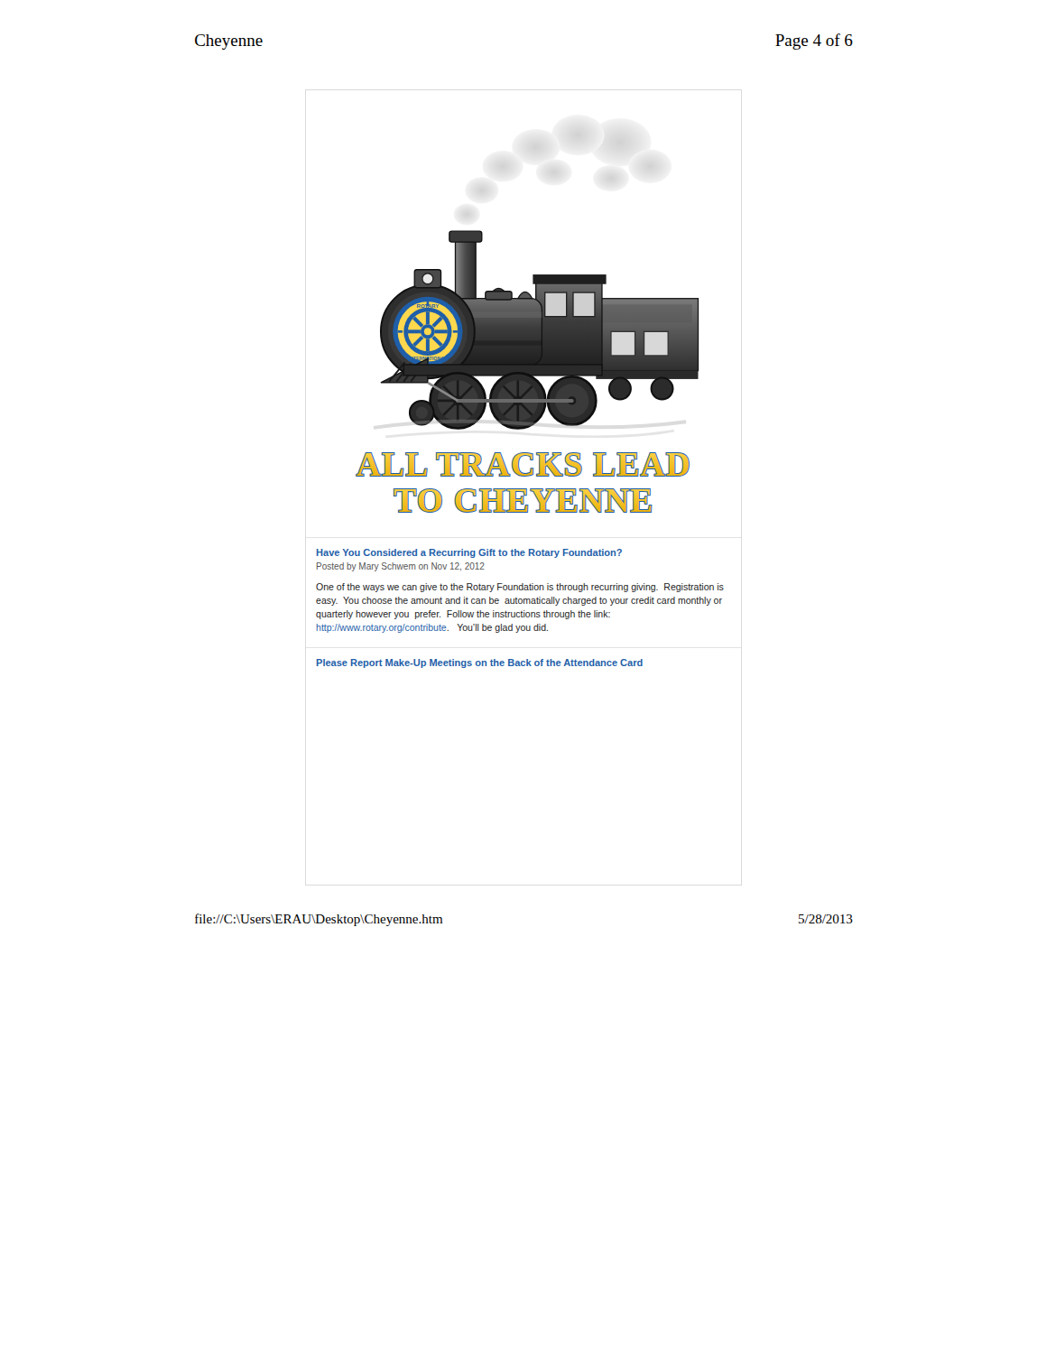Cheyenne
Page 4 of 6
ROTARY INTERNATIONAL ALL TRACKS LEAD TO CHEYENNE
Have You Considered a Recurring Gift to the Rotary Foundation?
Posted by Mary Schwem on Nov 12, 2012
One of the ways we can give to the Rotary Foundation is through recurring giving. Registration is easy. You choose the amount and it can be automatically charged to your credit card monthly or quarterly however you prefer. Follow the instructions through the link: http://www.rotary.org/contribute. You’ll be glad you did.
Please Report Make-Up Meetings on the Back of the Attendance Card
file://C:\Users\ERAU\Desktop\Cheyenne.htm
5/28/2013